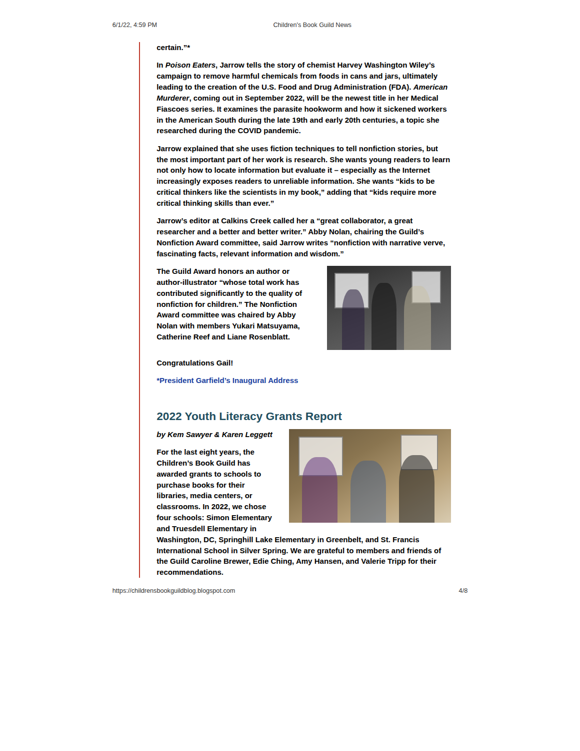6/1/22, 4:59 PM
Children's Book Guild News
certain.”*
In Poison Eaters, Jarrow tells the story of chemist Harvey Washington Wiley’s campaign to remove harmful chemicals from foods in cans and jars, ultimately leading to the creation of the U.S. Food and Drug Administration (FDA). American Murderer, coming out in September 2022, will be the newest title in her Medical Fiascoes series. It examines the parasite hookworm and how it sickened workers in the American South during the late 19th and early 20th centuries, a topic she researched during the COVID pandemic.
Jarrow explained that she uses fiction techniques to tell nonfiction stories, but the most important part of her work is research. She wants young readers to learn not only how to locate information but evaluate it – especially as the Internet increasingly exposes readers to unreliable information. She wants “kids to be critical thinkers like the scientists in my book,” adding that “kids require more critical thinking skills than ever.”
Jarrow’s editor at Calkins Creek called her a “great collaborator, a great researcher and a better and better writer.” Abby Nolan, chairing the Guild’s Nonfiction Award committee, said Jarrow writes “nonfiction with narrative verve, fascinating facts, relevant information and wisdom.”
The Guild Award honors an author or author-illustrator “whose total work has contributed significantly to the quality of nonfiction for children.” The Nonfiction Award committee was chaired by Abby Nolan with members Yukari Matsuyama, Catherine Reef and Liane Rosenblatt.
Congratulations Gail!
*President Garfield’s Inaugural Address
2022 Youth Literacy Grants Report
by Kem Sawyer & Karen Leggett
For the last eight years, the Children’s Book Guild has awarded grants to schools to purchase books for their libraries, media centers, or classrooms. In 2022, we chose four schools: Simon Elementary and Truesdell Elementary in
Washington, DC, Springhill Lake Elementary in Greenbelt, and St. Francis International School in Silver Spring. We are grateful to members and friends of the Guild Caroline Brewer, Edie Ching, Amy Hansen, and Valerie Tripp for their recommendations.
https://childrensbookguildblog.blogspot.com
4/8